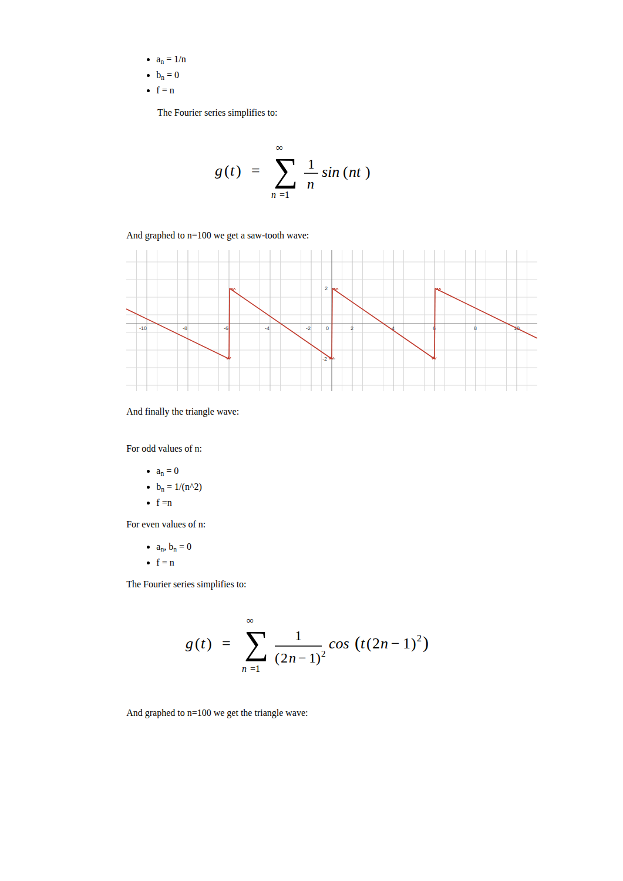an = 1/n
bn = 0
f = n
The Fourier series simplifies to:
g ( t ) = ∑ ∞ n =1 1 n sin ( nt )
And graphed to n=100 we get a saw-tooth wave:
-10 -8 -6 -4 -2 0 2 4 6 8 10 2 -2
And finally the triangle wave:
For odd values of n:
an = 0
bn = 1/(n^2)
f =n
For even values of n:
an, bn = 0
f = n
The Fourier series simplifies to:
g ( t ) = ∑ ∞ n =1 1 ( 2 n − 1 ) 2 cos ( t ( 2 n − 1 ) 2 )
And graphed to n=100 we get the triangle wave: